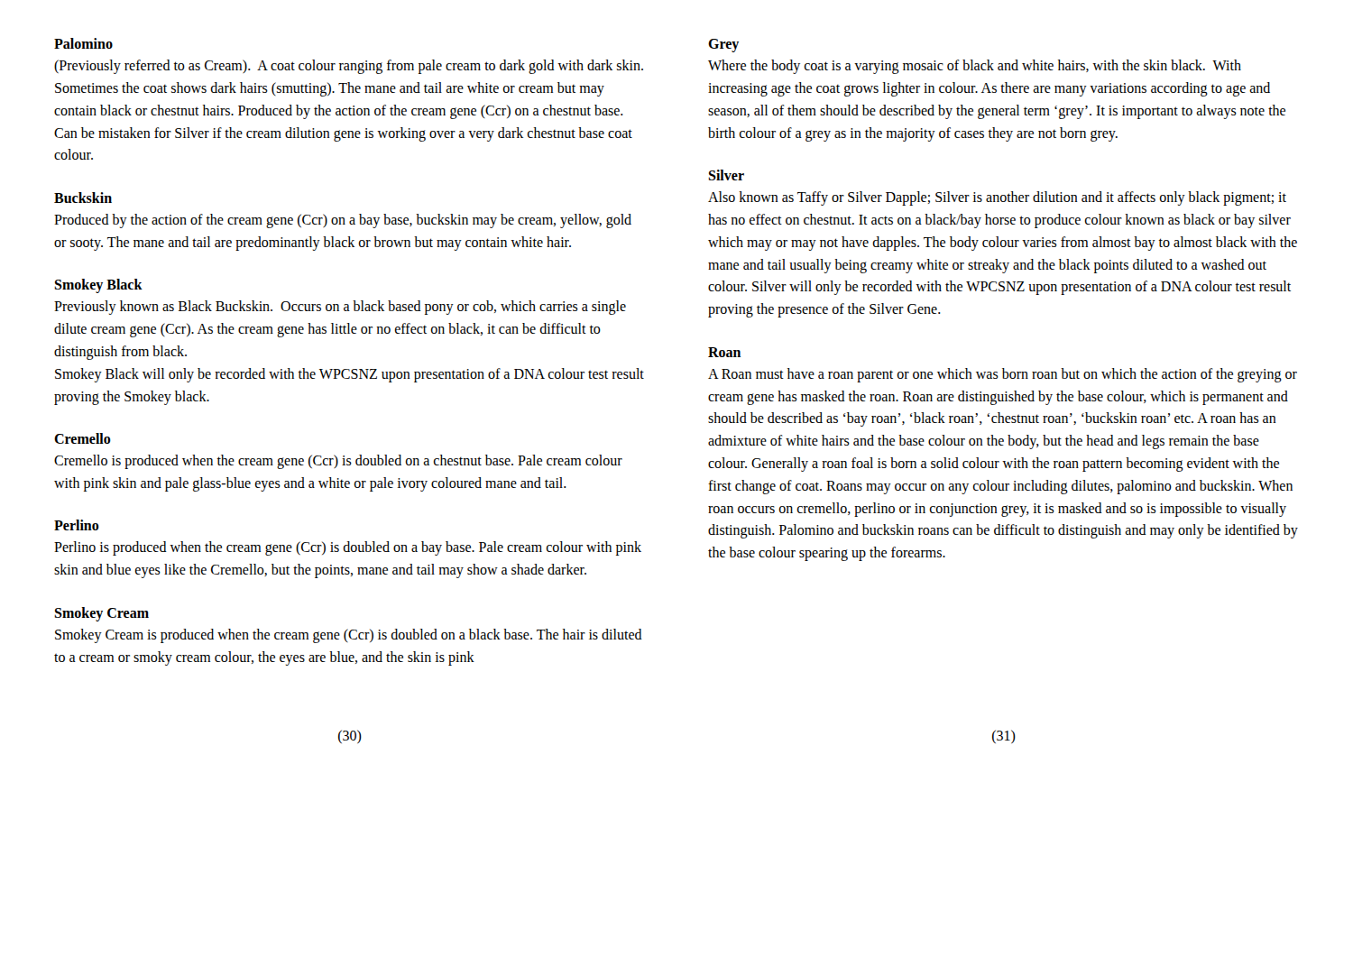Palomino
(Previously referred to as Cream). A coat colour ranging from pale cream to dark gold with dark skin. Sometimes the coat shows dark hairs (smutting). The mane and tail are white or cream but may contain black or chestnut hairs. Produced by the action of the cream gene (Ccr) on a chestnut base. Can be mistaken for Silver if the cream dilution gene is working over a very dark chestnut base coat colour.
Buckskin
Produced by the action of the cream gene (Ccr) on a bay base, buckskin may be cream, yellow, gold or sooty. The mane and tail are predominantly black or brown but may contain white hair.
Smokey Black
Previously known as Black Buckskin. Occurs on a black based pony or cob, which carries a single dilute cream gene (Ccr). As the cream gene has little or no effect on black, it can be difficult to distinguish from black.
Smokey Black will only be recorded with the WPCSNZ upon presentation of a DNA colour test result proving the Smokey black.
Cremello
Cremello is produced when the cream gene (Ccr) is doubled on a chestnut base. Pale cream colour with pink skin and pale glass-blue eyes and a white or pale ivory coloured mane and tail.
Perlino
Perlino is produced when the cream gene (Ccr) is doubled on a bay base. Pale cream colour with pink skin and blue eyes like the Cremello, but the points, mane and tail may show a shade darker.
Smokey Cream
Smokey Cream is produced when the cream gene (Ccr) is doubled on a black base. The hair is diluted to a cream or smoky cream colour, the eyes are blue, and the skin is pink
(30)
Grey
Where the body coat is a varying mosaic of black and white hairs, with the skin black. With increasing age the coat grows lighter in colour. As there are many variations according to age and season, all of them should be described by the general term ‘grey’. It is important to always note the birth colour of a grey as in the majority of cases they are not born grey.
Silver
Also known as Taffy or Silver Dapple; Silver is another dilution and it affects only black pigment; it has no effect on chestnut. It acts on a black/bay horse to produce colour known as black or bay silver which may or may not have dapples. The body colour varies from almost bay to almost black with the mane and tail usually being creamy white or streaky and the black points diluted to a washed out colour. Silver will only be recorded with the WPCSNZ upon presentation of a DNA colour test result proving the presence of the Silver Gene.
Roan
A Roan must have a roan parent or one which was born roan but on which the action of the greying or cream gene has masked the roan. Roan are distinguished by the base colour, which is permanent and should be described as ‘bay roan’, ‘black roan’, ‘chestnut roan’, ‘buckskin roan’ etc. A roan has an admixture of white hairs and the base colour on the body, but the head and legs remain the base colour. Generally a roan foal is born a solid colour with the roan pattern becoming evident with the first change of coat. Roans may occur on any colour including dilutes, palomino and buckskin. When roan occurs on cremello, perlino or in conjunction grey, it is masked and so is impossible to visually distinguish. Palomino and buckskin roans can be difficult to distinguish and may only be identified by the base colour spearing up the forearms.
(31)